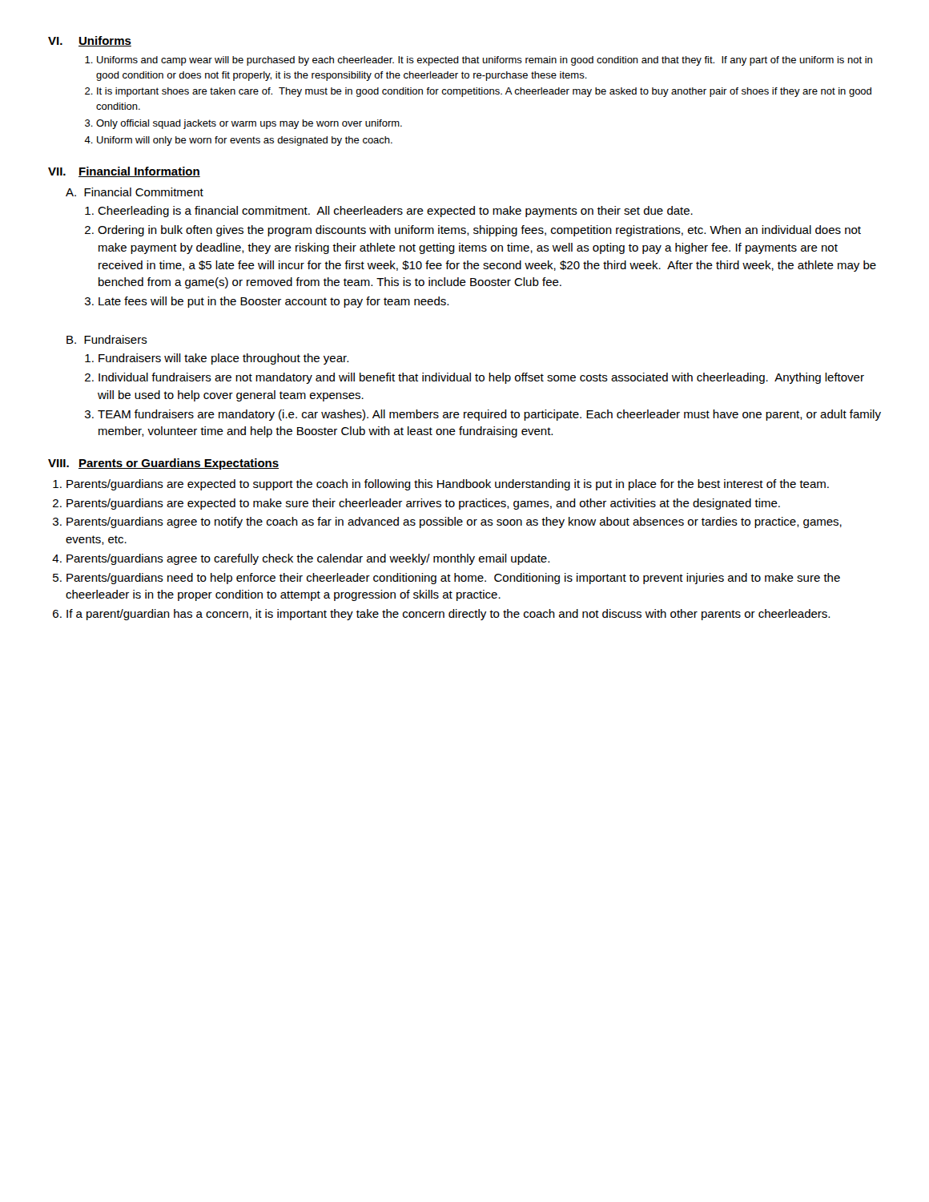VI. Uniforms
Uniforms and camp wear will be purchased by each cheerleader. It is expected that uniforms remain in good condition and that they fit. If any part of the uniform is not in good condition or does not fit properly, it is the responsibility of the cheerleader to re-purchase these items.
It is important shoes are taken care of. They must be in good condition for competitions. A cheerleader may be asked to buy another pair of shoes if they are not in good condition.
Only official squad jackets or warm ups may be worn over uniform.
Uniform will only be worn for events as designated by the coach.
VII. Financial Information
A. Financial Commitment
Cheerleading is a financial commitment. All cheerleaders are expected to make payments on their set due date.
Ordering in bulk often gives the program discounts with uniform items, shipping fees, competition registrations, etc. When an individual does not make payment by deadline, they are risking their athlete not getting items on time, as well as opting to pay a higher fee. If payments are not received in time, a $5 late fee will incur for the first week, $10 fee for the second week, $20 the third week. After the third week, the athlete may be benched from a game(s) or removed from the team. This is to include Booster Club fee.
Late fees will be put in the Booster account to pay for team needs.
B. Fundraisers
Fundraisers will take place throughout the year.
Individual fundraisers are not mandatory and will benefit that individual to help offset some costs associated with cheerleading. Anything leftover will be used to help cover general team expenses.
TEAM fundraisers are mandatory (i.e. car washes). All members are required to participate. Each cheerleader must have one parent, or adult family member, volunteer time and help the Booster Club with at least one fundraising event.
VIII. Parents or Guardians Expectations
Parents/guardians are expected to support the coach in following this Handbook understanding it is put in place for the best interest of the team.
Parents/guardians are expected to make sure their cheerleader arrives to practices, games, and other activities at the designated time.
Parents/guardians agree to notify the coach as far in advanced as possible or as soon as they know about absences or tardies to practice, games, events, etc.
Parents/guardians agree to carefully check the calendar and weekly/ monthly email update.
Parents/guardians need to help enforce their cheerleader conditioning at home. Conditioning is important to prevent injuries and to make sure the cheerleader is in the proper condition to attempt a progression of skills at practice.
If a parent/guardian has a concern, it is important they take the concern directly to the coach and not discuss with other parents or cheerleaders.